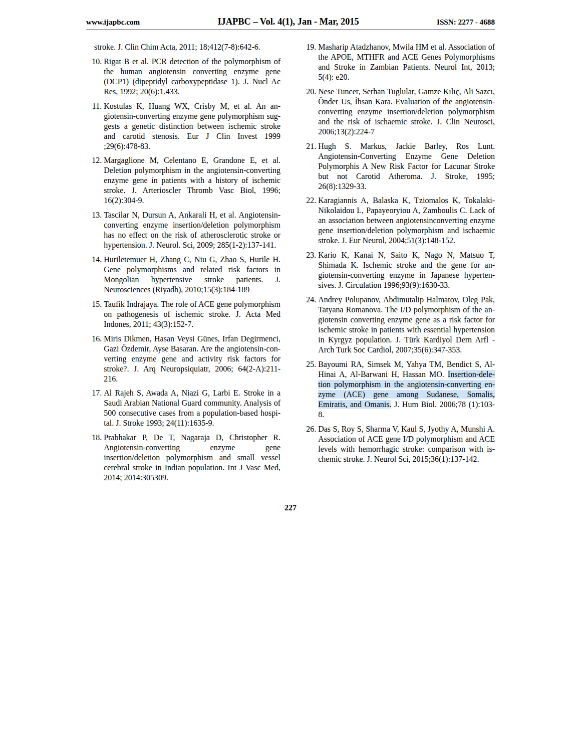www.ijapbc.com IJAPBC – Vol. 4(1), Jan - Mar, 2015 ISSN: 2277 - 4688
stroke. J. Clin Chim Acta, 2011; 18;412(7-8):642-6.
Rigat B et al. PCR detection of the polymorphism of the human angiotensin converting enzyme gene (DCP1) (dipeptidyl carboxypeptidase 1). J. Nucl Ac Res, 1992; 20(6):1.433.
Kostulas K, Huang WX, Crisby M, et al. An angiotensin-converting enzyme gene polymorphism suggests a genetic distinction between ischemic stroke and carotid stenosis. Eur J Clin Invest 1999 ;29(6):478-83.
Margaglione M, Celentano E, Grandone E, et al. Deletion polymorphism in the angiotensin-converting enzyme gene in patients with a history of ischemic stroke. J. Arterioscler Thromb Vasc Biol, 1996; 16(2):304-9.
Tascilar N, Dursun A, Ankarali H, et al. Angiotensin-converting enzyme insertion/deletion polymorphism has no effect on the risk of atherosclerotic stroke or hypertension. J. Neurol. Sci, 2009; 285(1-2):137-141.
Huriletemuer H, Zhang C, Niu G, Zhao S, Hurile H. Gene polymorphisms and related risk factors in Mongolian hypertensive stroke patients. J. Neurosciences (Riyadh), 2010;15(3):184-189
Taufik Indrajaya. The role of ACE gene polymorphism on pathogenesis of ischemic stroke. J. Acta Med Indones, 2011; 43(3):152-7.
Miris Dikmen, Hasan Veysi Günes, Irfan Degirmenci, Gazi Özdemir, Ayse Basaran. Are the angiotensin-converting enzyme gene and activity risk factors for stroke?. J. Arq Neuropsiquiatr, 2006; 64(2-A):211-216.
Al Rajeh S, Awada A, Niazi G, Larbi E. Stroke in a Saudi Arabian National Guard community. Analysis of 500 consecutive cases from a population-based hospital. J. Stroke 1993; 24(11):1635-9.
Prabhakar P, De T, Nagaraja D, Christopher R. Angiotensin-converting enzyme gene insertion/deletion polymorphism and small vessel cerebral stroke in Indian population. Int J Vasc Med, 2014; 2014:305309.
Masharip Atadzhanov, Mwila HM et al. Association of the APOE, MTHFR and ACE Genes Polymorphisms and Stroke in Zambian Patients. Neurol Int, 2013; 5(4): e20.
Nese Tuncer, Serhan Tuglular, Gamze Kılıç, Ali Sazcı, Önder Us, İhsan Kara. Evaluation of the angiotensin-converting enzyme insertion/deletion polymorphism and the risk of ischaemic stroke. J. Clin Neurosci, 2006;13(2):224-7
Hugh S. Markus, Jackie Barley, Ros Lunt. Angiotensin-Converting Enzyme Gene Deletion Polymorphis A New Risk Factor for Lacunar Stroke but not Carotid Atheroma. J. Stroke, 1995; 26(8):1329-33.
Karagiannis A, Balaska K, Tziomalos K, Tokalaki-Nikolaidou L, Papayeoryiou A, Zamboulis C. Lack of an association between angiotensinconverting enzyme gene insertion/deletion polymorphism and ischaemic stroke. J. Eur Neurol, 2004;51(3):148-152.
Kario K, Kanai N, Saito K, Nago N, Matsuo T, Shimada K. Ischemic stroke and the gene for angiotensin-converting enzyme in Japanese hypertensives. J. Circulation 1996;93(9):1630-33.
Andrey Polupanov, Abdimutalip Halmatov, Oleg Pak, Tatyana Romanova. The I/D polymorphism of the angiotensin converting enzyme gene as a risk factor for ischemic stroke in patients with essential hypertension in Kyrgyz population. J. Türk Kardiyol Dern Arfl - Arch Turk Soc Cardiol, 2007;35(6):347-353.
Bayoumi RA, Simsek M, Yahya TM, Bendict S, Al-Hinai A, Al-Barwani H, Hassan MO. Insertion-deletion polymorphism in the angiotensin-converting enzyme (ACE) gene among Sudanese, Somalis, Emiratis, and Omanis. J. Hum Biol. 2006;78 (1):103-8.
Das S, Roy S, Sharma V, Kaul S, Jyothy A, Munshi A. Association of ACE gene I/D polymorphism and ACE levels with hemorrhagic stroke: comparison with ischemic stroke. J. Neurol Sci, 2015;36(1):137-142.
227